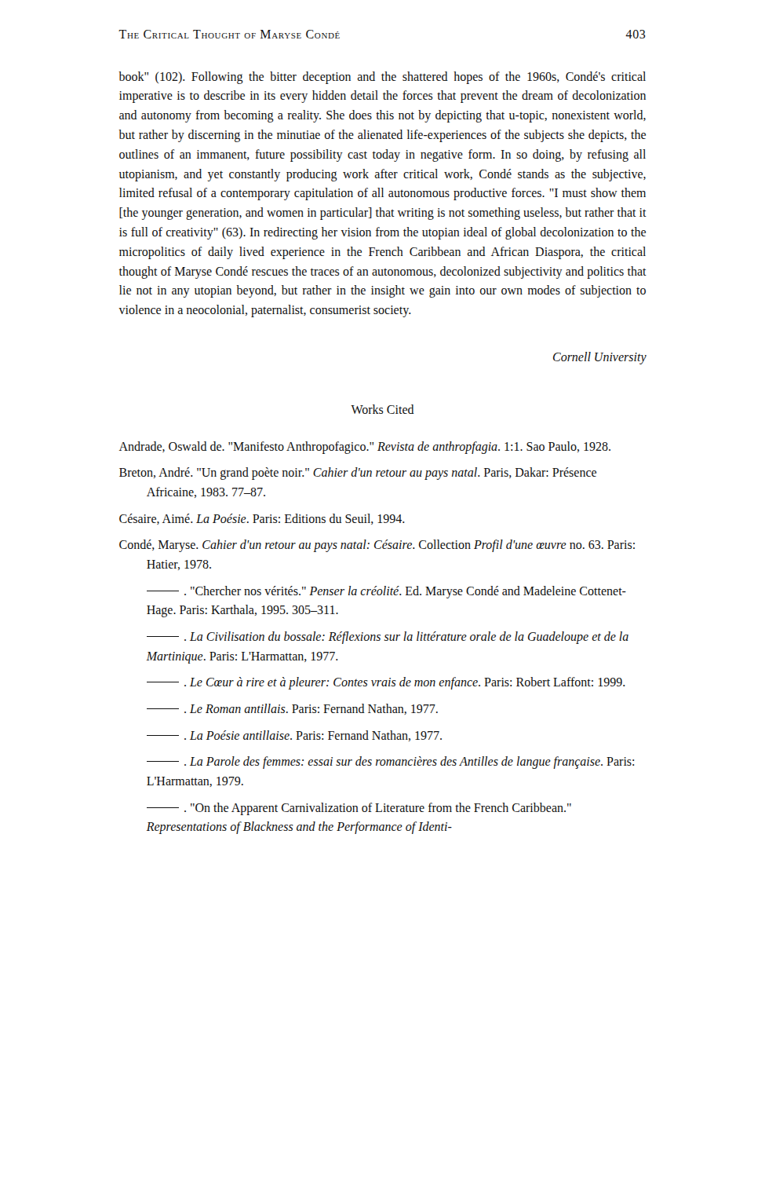The Critical Thought of Maryse Condé 403
book" (102). Following the bitter deception and the shattered hopes of the 1960s, Condé's critical imperative is to describe in its every hidden detail the forces that prevent the dream of decolonization and autonomy from becoming a reality. She does this not by depicting that u-topic, nonexistent world, but rather by discerning in the minutiae of the alienated life-experiences of the subjects she depicts, the outlines of an immanent, future possibility cast today in negative form. In so doing, by refusing all utopianism, and yet constantly producing work after critical work, Condé stands as the subjective, limited refusal of a contemporary capitulation of all autonomous productive forces. "I must show them [the younger generation, and women in particular] that writing is not something useless, but rather that it is full of creativity" (63). In redirecting her vision from the utopian ideal of global decolonization to the micropolitics of daily lived experience in the French Caribbean and African Diaspora, the critical thought of Maryse Condé rescues the traces of an autonomous, decolonized subjectivity and politics that lie not in any utopian beyond, but rather in the insight we gain into our own modes of subjection to violence in a neocolonial, paternalist, consumerist society.
Cornell University
Works Cited
Andrade, Oswald de. "Manifesto Anthropofagico." Revista de anthropfagia. 1:1. Sao Paulo, 1928.
Breton, André. "Un grand poète noir." Cahier d'un retour au pays natal. Paris, Dakar: Présence Africaine, 1983. 77–87.
Césaire, Aimé. La Poésie. Paris: Editions du Seuil, 1994.
Condé, Maryse. Cahier d'un retour au pays natal: Césaire. Collection Profil d'une œuvre no. 63. Paris: Hatier, 1978.
. "Chercher nos vérités." Penser la créolité. Ed. Maryse Condé and Madeleine Cottenet-Hage. Paris: Karthala, 1995. 305–311.
. La Civilisation du bossale: Réflexions sur la littérature orale de la Guadeloupe et de la Martinique. Paris: L'Harmattan, 1977.
. Le Cœur à rire et à pleurer: Contes vrais de mon enfance. Paris: Robert Laffont: 1999.
. Le Roman antillais. Paris: Fernand Nathan, 1977.
. La Poésie antillaise. Paris: Fernand Nathan, 1977.
. La Parole des femmes: essai sur des romancières des Antilles de langue française. Paris: L'Harmattan, 1979.
. "On the Apparent Carnivalization of Literature from the French Caribbean." Representations of Blackness and the Performance of Identi-